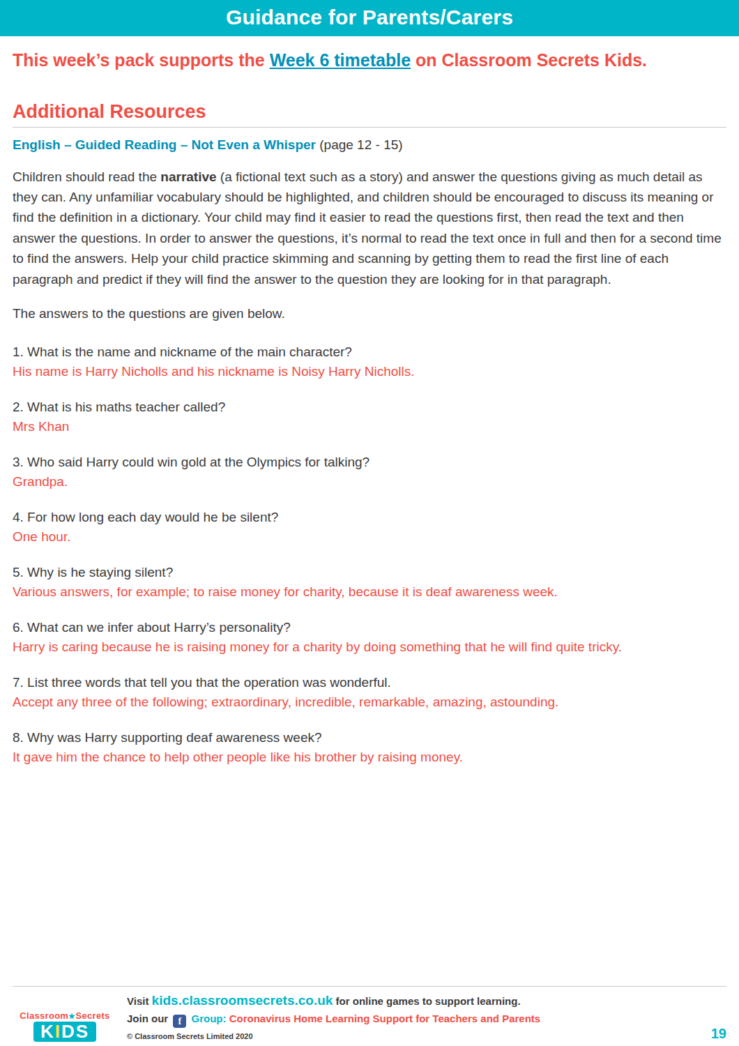Guidance for Parents/Carers
This week’s pack supports the Week 6 timetable on Classroom Secrets Kids.
Additional Resources
English – Guided Reading – Not Even a Whisper (page 12 - 15)
Children should read the narrative (a fictional text such as a story) and answer the questions giving as much detail as they can. Any unfamiliar vocabulary should be highlighted, and children should be encouraged to discuss its meaning or find the definition in a dictionary. Your child may find it easier to read the questions first, then read the text and then answer the questions. In order to answer the questions, it’s normal to read the text once in full and then for a second time to find the answers. Help your child practice skimming and scanning by getting them to read the first line of each paragraph and predict if they will find the answer to the question they are looking for in that paragraph.
The answers to the questions are given below.
1. What is the name and nickname of the main character?
His name is Harry Nicholls and his nickname is Noisy Harry Nicholls.
2. What is his maths teacher called?
Mrs Khan
3. Who said Harry could win gold at the Olympics for talking?
Grandpa.
4. For how long each day would he be silent?
One hour.
5. Why is he staying silent?
Various answers, for example; to raise money for charity, because it is deaf awareness week.
6. What can we infer about Harry’s personality?
Harry is caring because he is raising money for a charity by doing something that he will find quite tricky.
7. List three words that tell you that the operation was wonderful.
Accept any three of the following; extraordinary, incredible, remarkable, amazing, astounding.
8. Why was Harry supporting deaf awareness week?
It gave him the chance to help other people like his brother by raising money.
Classroom★Secrets
KIDS
Visit kids.classroomsecrets.co.uk for online games to support learning.
Join our f Group: Coronavirus Home Learning Support for Teachers and Parents
© Classroom Secrets Limited 2020
19